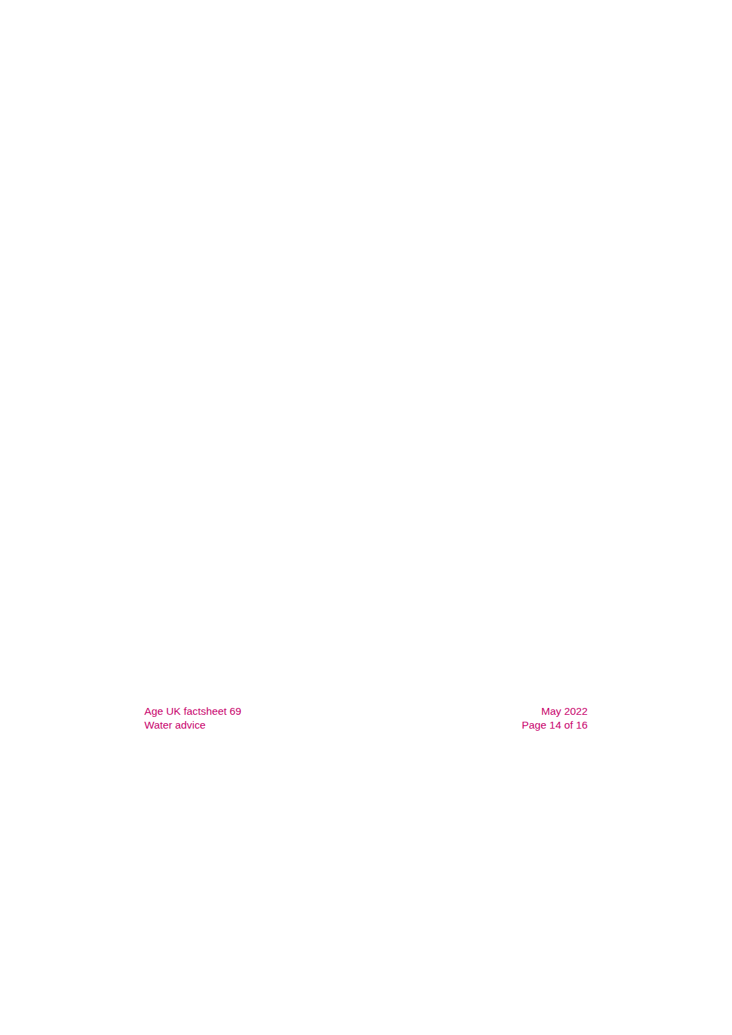Age UK factsheet 69 Water advice
May 2022 Page 14 of 16